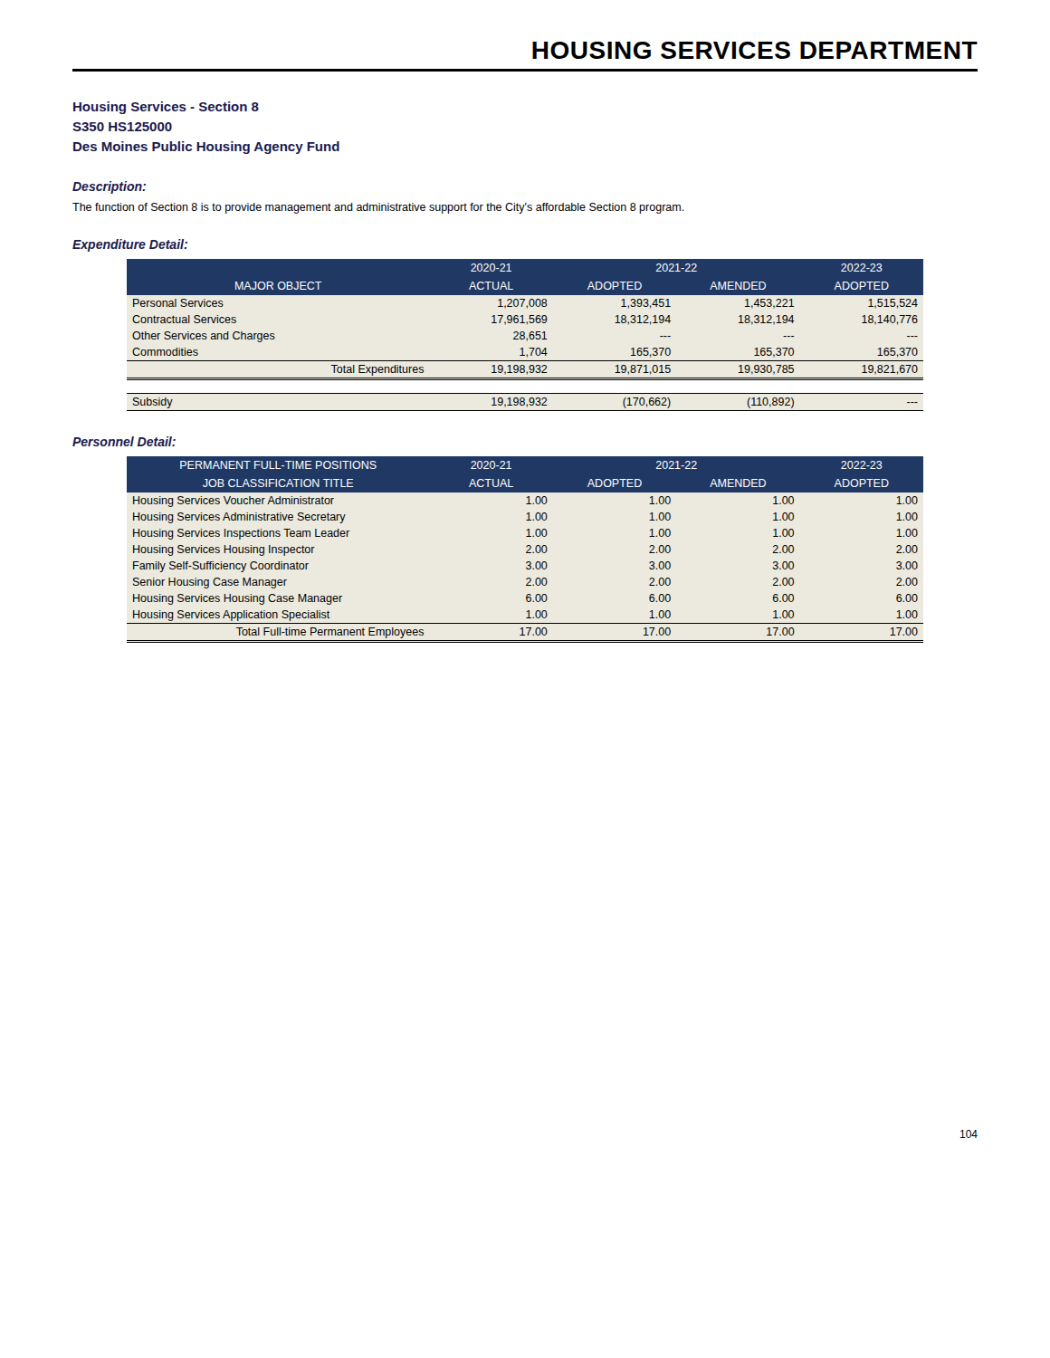HOUSING SERVICES DEPARTMENT
Housing Services - Section 8
S350 HS125000
Des Moines Public Housing Agency Fund
Description:
The function of Section 8 is to provide management and administrative support for the City's affordable Section 8 program.
Expenditure Detail:
| | 2020-21 | 2021-22 | 2022-23 |
| --- | --- | --- | --- |
| MAJOR OBJECT | ACTUAL | ADOPTED | AMENDED | ADOPTED |
| Personal Services | 1,207,008 | 1,393,451 | 1,453,221 | 1,515,524 |
| Contractual Services | 17,961,569 | 18,312,194 | 18,312,194 | 18,140,776 |
| Other Services and Charges | 28,651 | --- | --- | --- |
| Commodities | 1,704 | 165,370 | 165,370 | 165,370 |
| Total Expenditures | 19,198,932 | 19,871,015 | 19,930,785 | 19,821,670 |
| Subsidy | 19,198,932 | (170,662) | (110,892) | --- |
Personnel Detail:
| PERMANENT FULL-TIME POSITIONS | 2020-21 | 2021-22 | 2022-23 |
| --- | --- | --- | --- |
| JOB CLASSIFICATION TITLE | ACTUAL | ADOPTED | AMENDED | ADOPTED |
| Housing Services Voucher Administrator | 1.00 | 1.00 | 1.00 | 1.00 |
| Housing Services Administrative Secretary | 1.00 | 1.00 | 1.00 | 1.00 |
| Housing Services Inspections Team Leader | 1.00 | 1.00 | 1.00 | 1.00 |
| Housing Services Housing Inspector | 2.00 | 2.00 | 2.00 | 2.00 |
| Family Self-Sufficiency Coordinator | 3.00 | 3.00 | 3.00 | 3.00 |
| Senior Housing Case Manager | 2.00 | 2.00 | 2.00 | 2.00 |
| Housing Services Housing Case Manager | 6.00 | 6.00 | 6.00 | 6.00 |
| Housing Services Application Specialist | 1.00 | 1.00 | 1.00 | 1.00 |
| Total Full-time Permanent Employees | 17.00 | 17.00 | 17.00 | 17.00 |
104